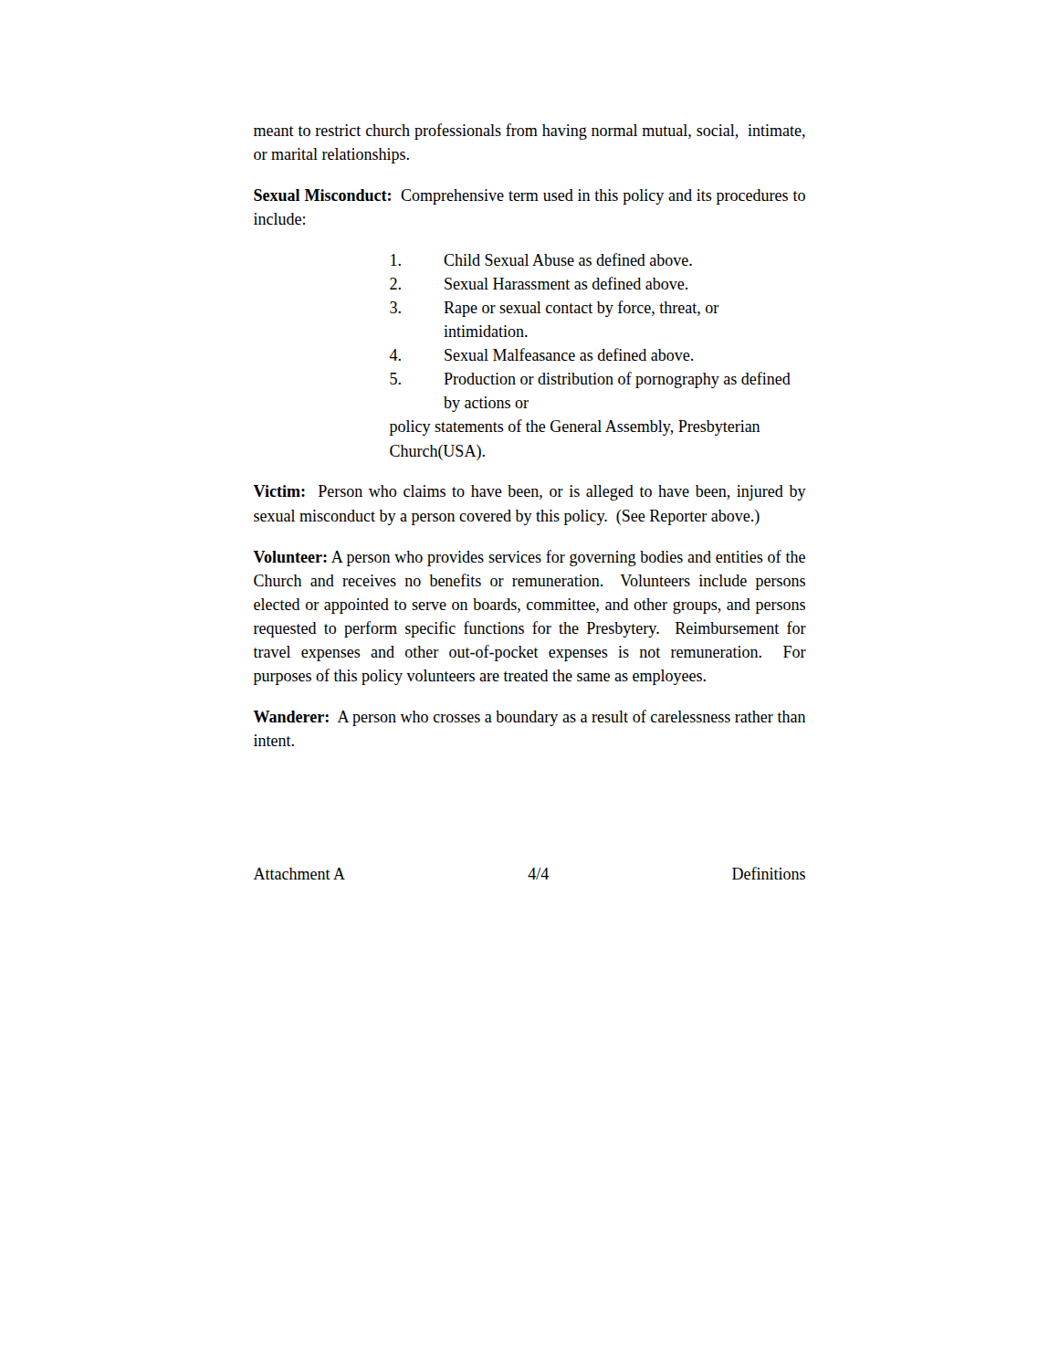meant to restrict church professionals from having normal mutual, social, intimate, or marital relationships.
Sexual Misconduct: Comprehensive term used in this policy and its procedures to include:
1. Child Sexual Abuse as defined above.
2. Sexual Harassment as defined above.
3. Rape or sexual contact by force, threat, or intimidation.
4. Sexual Malfeasance as defined above.
5. Production or distribution of pornography as defined by actions or policy statements of the General Assembly, Presbyterian Church(USA).
Victim: Person who claims to have been, or is alleged to have been, injured by sexual misconduct by a person covered by this policy. (See Reporter above.)
Volunteer: A person who provides services for governing bodies and entities of the Church and receives no benefits or remuneration. Volunteers include persons elected or appointed to serve on boards, committee, and other groups, and persons requested to perform specific functions for the Presbytery. Reimbursement for travel expenses and other out-of-pocket expenses is not remuneration. For purposes of this policy volunteers are treated the same as employees.
Wanderer: A person who crosses a boundary as a result of carelessness rather than intent.
Attachment A
4/4
Definitions